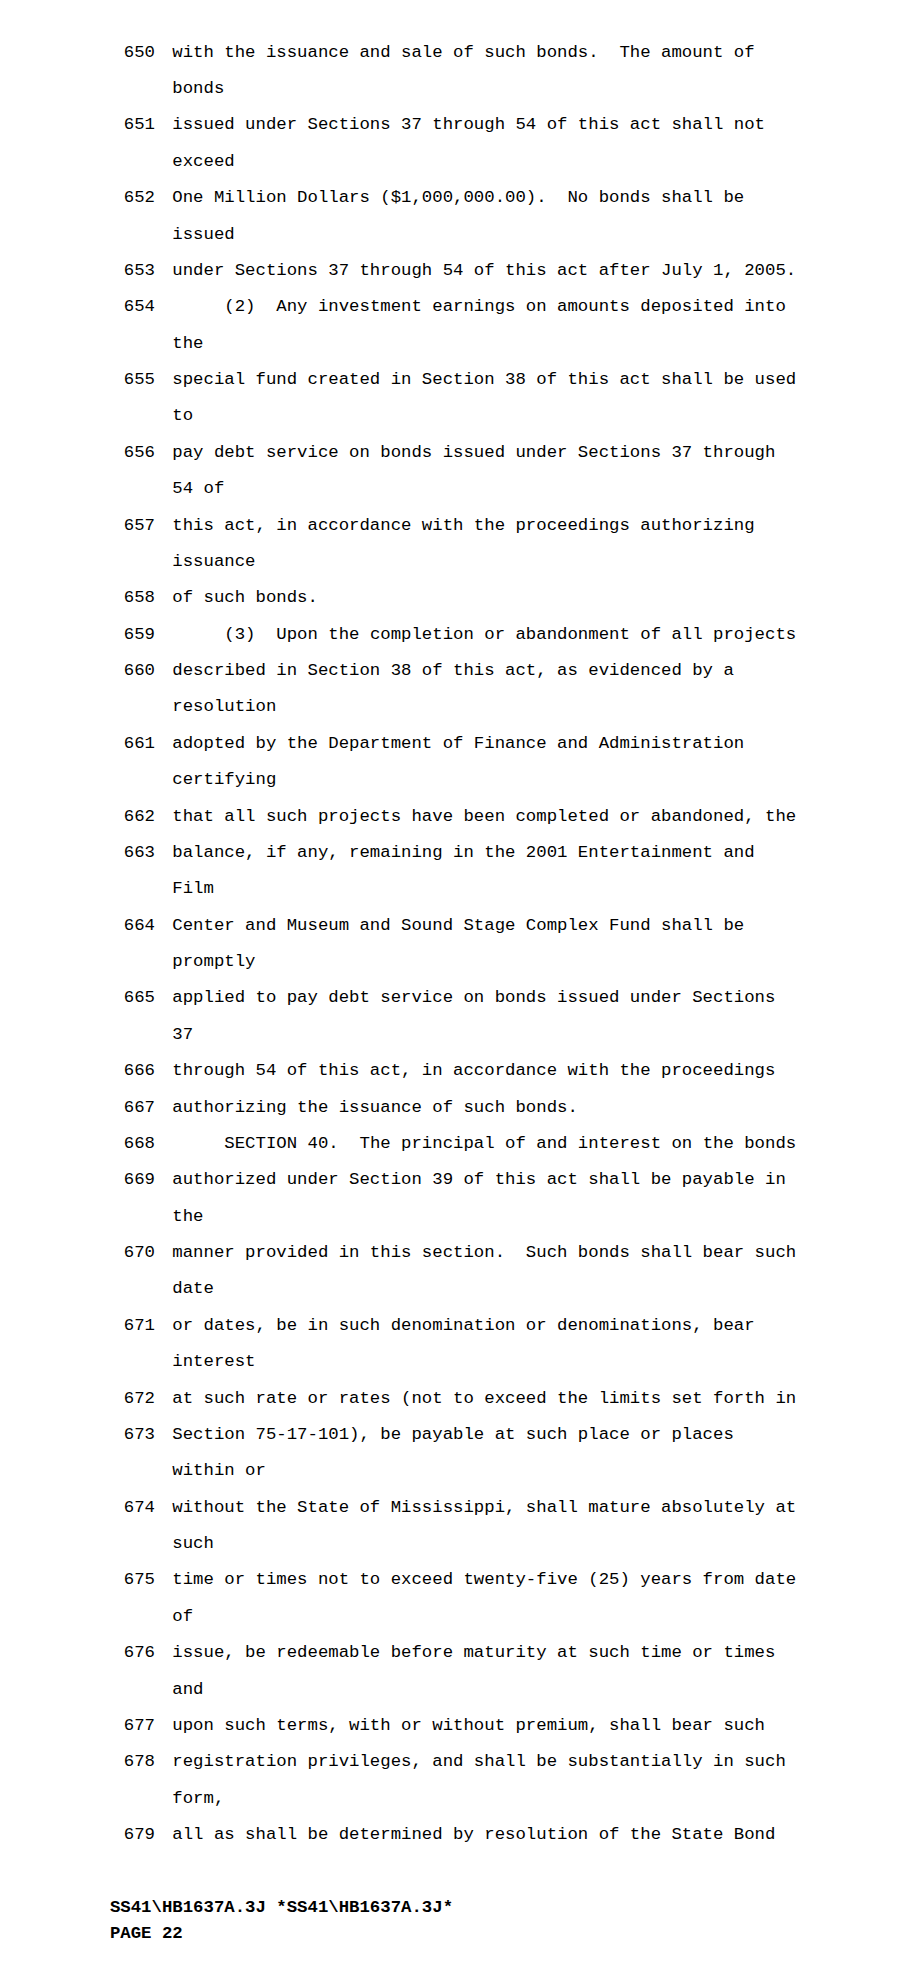with the issuance and sale of such bonds. The amount of bonds
issued under Sections 37 through 54 of this act shall not exceed
One Million Dollars ($1,000,000.00). No bonds shall be issued
under Sections 37 through 54 of this act after July 1, 2005.
(2) Any investment earnings on amounts deposited into the
special fund created in Section 38 of this act shall be used to
pay debt service on bonds issued under Sections 37 through 54 of
this act, in accordance with the proceedings authorizing issuance
of such bonds.
(3) Upon the completion or abandonment of all projects
described in Section 38 of this act, as evidenced by a resolution
adopted by the Department of Finance and Administration certifying
that all such projects have been completed or abandoned, the
balance, if any, remaining in the 2001 Entertainment and Film
Center and Museum and Sound Stage Complex Fund shall be promptly
applied to pay debt service on bonds issued under Sections 37
through 54 of this act, in accordance with the proceedings
authorizing the issuance of such bonds.
SECTION 40. The principal of and interest on the bonds
authorized under Section 39 of this act shall be payable in the
manner provided in this section. Such bonds shall bear such date
or dates, be in such denomination or denominations, bear interest
at such rate or rates (not to exceed the limits set forth in
Section 75-17-101), be payable at such place or places within or
without the State of Mississippi, shall mature absolutely at such
time or times not to exceed twenty-five (25) years from date of
issue, be redeemable before maturity at such time or times and
upon such terms, with or without premium, shall bear such
registration privileges, and shall be substantially in such form,
all as shall be determined by resolution of the State Bond
SS41\HB1637A.3J *SS41\HB1637A.3J*
PAGE 22